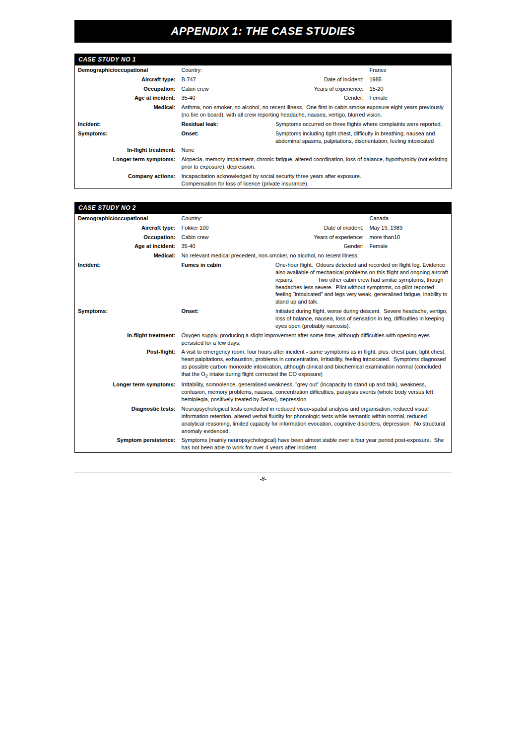APPENDIX 1: THE CASE STUDIES
Case Study No 1
| Demographic/occupational | Country: | | France |
| Aircraft type: | B-747 | Date of incident: | 1985 |
| Occupation: | Cabin crew | Years of experience: | 15-20 |
| Age at incident: | 35-40 | Gender: | Female |
| Medical: | Asthma, non-smoker, no alcohol, no recent illness. One first in-cabin smoke exposure eight years previously (no fire on board), with all crew reporting headache, nausea, vertigo, blurred vision. |
| Incident: | Residual leak: | Symptoms occurred on three flights where complaints were reported. |
| Symptoms: | Onset: | Symptoms including tight chest, difficulty in breathing, nausea and abdominal spasms, palpitations, disorientation, feeling intoxicated |
| In-flight treatment: | None |
| Longer term symptoms: | Alopecia, memory impairment, chronic fatigue, altered coordination, loss of balance, hypothyroidy (not existing prior to exposure), depression. |
| Company actions: | Incapacitation acknowledged by social security three years after exposure. Compensation for loss of licence (private insurance). |
Case Study No 2
| Demographic/occupational | Country: | | Canada |
| Aircraft type: | Fokker 100 | Date of incident: | May 19, 1989 |
| Occupation: | Cabin crew | Years of experience: | more than10 |
| Age at incident: | 35-40 | Gender: | Female |
| Medical: | No relevant medical precedent, non-smoker, no alcohol, no recent illness. |
| Incident: | Fumes in cabin | One-hour flight. Odours detected and recorded on flight log. Evidence also available of mechanical problems on this flight and ongoing aircraft repairs. Two other cabin crew had similar symptoms, though headaches less severe. Pilot without symptoms, co-pilot reported feeling “intoxicated” and legs very weak, generalised fatigue, inability to stand up and talk. |
| Symptoms: | Onset: | Initiated during flight, worse during descent. Severe headache, vertigo, loss of balance, nausea, loss of sensation in leg, difficulties in keeping eyes open (probably narcosis). |
| In-flight treatment: | Oxygen supply, producing a slight improvement after some time, although difficulties with opening eyes persisted for a few days. |
| Post-flight: | A visit to emergency room, four hours after incident - same symptoms as in flight, plus: chest pain, tight chest, heart palpitations, exhaustion, problems in concentration, irritability, feeling intoxicated. Symptoms diagnosed as possible carbon monoxide intoxication, although clinical and biochemical examination normal (concluded that the O 2 intake during flight corrected the CO exposure) |
| Longer term symptoms: | Irritability, somnolence, generalised weakness, “grey out“ (incapacity to stand up and talk), weakness, confusion, memory problems, nausea, concentration difficulties, paralysis events (whole body versus left hemiplegia, positively treated by Serax), depression. |
| Diagnostic tests: | Neuropsychological tests concluded in reduced visuo-spatial analysis and organisation, reduced visual information retention, altered verbal fluidity for phonologic tests while semantic within normal, reduced analytical reasoning, limited capacity for information evocation, cognitive disorders, depression. No structural anomaly evidenced. |
| Symptom persistence: | Symptoms (mainly neuropsychological) have been almost stable over a four year period post-exposure. She has not been able to work for over 4 years after incident. |
-8-